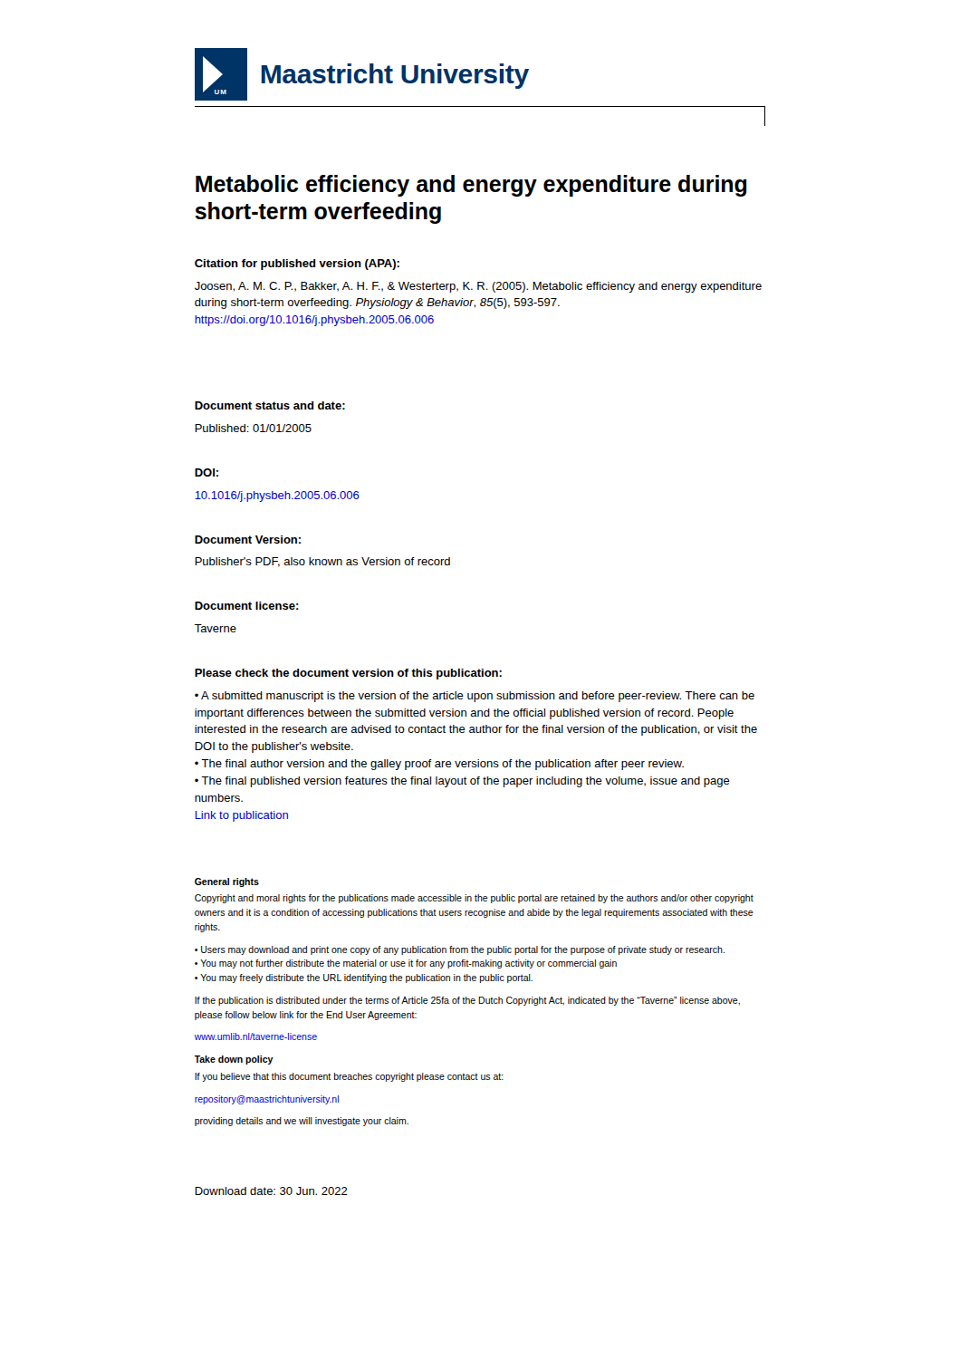Maastricht University
Metabolic efficiency and energy expenditure during
short-term overfeeding
Citation for published version (APA):
Joosen, A. M. C. P., Bakker, A. H. F., & Westerterp, K. R. (2005). Metabolic efficiency and energy expenditure during short-term overfeeding. Physiology & Behavior, 85(5), 593-597. https://doi.org/10.1016/j.physbeh.2005.06.006
Document status and date:
Published: 01/01/2005
DOI:
10.1016/j.physbeh.2005.06.006
Document Version:
Publisher's PDF, also known as Version of record
Document license:
Taverne
Please check the document version of this publication:
• A submitted manuscript is the version of the article upon submission and before peer-review. There can be important differences between the submitted version and the official published version of record. People interested in the research are advised to contact the author for the final version of the publication, or visit the DOI to the publisher's website.
• The final author version and the galley proof are versions of the publication after peer review.
• The final published version features the final layout of the paper including the volume, issue and page numbers.
Link to publication
General rights
Copyright and moral rights for the publications made accessible in the public portal are retained by the authors and/or other copyright owners and it is a condition of accessing publications that users recognise and abide by the legal requirements associated with these rights.
Users may download and print one copy of any publication from the public portal for the purpose of private study or research.
You may not further distribute the material or use it for any profit-making activity or commercial gain
You may freely distribute the URL identifying the publication in the public portal.
If the publication is distributed under the terms of Article 25fa of the Dutch Copyright Act, indicated by the “Taverne” license above, please follow below link for the End User Agreement:
www.umlib.nl/taverne-license
Take down policy
If you believe that this document breaches copyright please contact us at:
repository@maastrichtuniversity.nl
providing details and we will investigate your claim.
Download date: 30 Jun. 2022